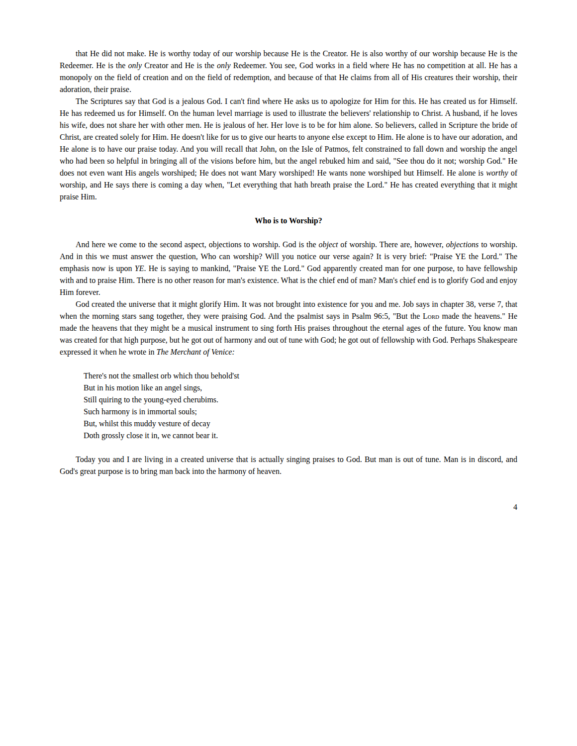that He did not make. He is worthy today of our worship because He is the Creator. He is also worthy of our worship because He is the Redeemer. He is the only Creator and He is the only Redeemer. You see, God works in a field where He has no competition at all. He has a monopoly on the field of creation and on the field of redemption, and because of that He claims from all of His creatures their worship, their adoration, their praise.
The Scriptures say that God is a jealous God. I can't find where He asks us to apologize for Him for this. He has created us for Himself. He has redeemed us for Himself. On the human level marriage is used to illustrate the believers' relationship to Christ. A husband, if he loves his wife, does not share her with other men. He is jealous of her. Her love is to be for him alone. So believers, called in Scripture the bride of Christ, are created solely for Him. He doesn't like for us to give our hearts to anyone else except to Him. He alone is to have our adoration, and He alone is to have our praise today. And you will recall that John, on the Isle of Patmos, felt constrained to fall down and worship the angel who had been so helpful in bringing all of the visions before him, but the angel rebuked him and said, "See thou do it not; worship God." He does not even want His angels worshiped; He does not want Mary worshiped! He wants none worshiped but Himself. He alone is worthy of worship, and He says there is coming a day when, "Let everything that hath breath praise the Lord." He has created everything that it might praise Him.
Who is to Worship?
And here we come to the second aspect, objections to worship. God is the object of worship. There are, however, objections to worship. And in this we must answer the question, Who can worship? Will you notice our verse again? It is very brief: "Praise YE the Lord." The emphasis now is upon YE. He is saying to mankind, "Praise YE the Lord." God apparently created man for one purpose, to have fellowship with and to praise Him. There is no other reason for man's existence. What is the chief end of man? Man's chief end is to glorify God and enjoy Him forever.
God created the universe that it might glorify Him. It was not brought into existence for you and me. Job says in chapter 38, verse 7, that when the morning stars sang together, they were praising God. And the psalmist says in Psalm 96:5, "But the Lord made the heavens." He made the heavens that they might be a musical instrument to sing forth His praises throughout the eternal ages of the future. You know man was created for that high purpose, but he got out of harmony and out of tune with God; he got out of fellowship with God. Perhaps Shakespeare expressed it when he wrote in The Merchant of Venice:
There's not the smallest orb which thou behold'st
But in his motion like an angel sings,
Still quiring to the young-eyed cherubims.
Such harmony is in immortal souls;
But, whilst this muddy vesture of decay
Doth grossly close it in, we cannot bear it.
Today you and I are living in a created universe that is actually singing praises to God. But man is out of tune. Man is in discord, and God's great purpose is to bring man back into the harmony of heaven.
4